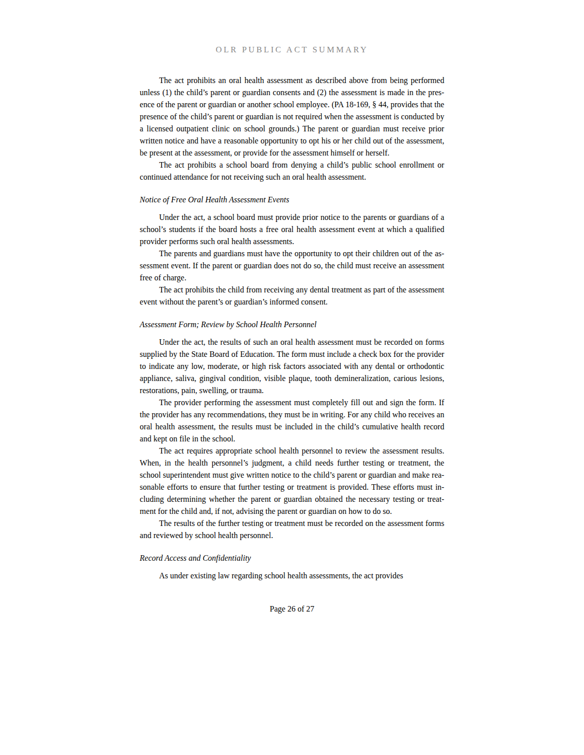OLR Public Act Summary
The act prohibits an oral health assessment as described above from being performed unless (1) the child’s parent or guardian consents and (2) the assessment is made in the presence of the parent or guardian or another school employee. (PA 18-169, § 44, provides that the presence of the child’s parent or guardian is not required when the assessment is conducted by a licensed outpatient clinic on school grounds.) The parent or guardian must receive prior written notice and have a reasonable opportunity to opt his or her child out of the assessment, be present at the assessment, or provide for the assessment himself or herself.
The act prohibits a school board from denying a child’s public school enrollment or continued attendance for not receiving such an oral health assessment.
Notice of Free Oral Health Assessment Events
Under the act, a school board must provide prior notice to the parents or guardians of a school’s students if the board hosts a free oral health assessment event at which a qualified provider performs such oral health assessments.
The parents and guardians must have the opportunity to opt their children out of the assessment event. If the parent or guardian does not do so, the child must receive an assessment free of charge.
The act prohibits the child from receiving any dental treatment as part of the assessment event without the parent’s or guardian’s informed consent.
Assessment Form; Review by School Health Personnel
Under the act, the results of such an oral health assessment must be recorded on forms supplied by the State Board of Education. The form must include a check box for the provider to indicate any low, moderate, or high risk factors associated with any dental or orthodontic appliance, saliva, gingival condition, visible plaque, tooth demineralization, carious lesions, restorations, pain, swelling, or trauma.
The provider performing the assessment must completely fill out and sign the form. If the provider has any recommendations, they must be in writing. For any child who receives an oral health assessment, the results must be included in the child’s cumulative health record and kept on file in the school.
The act requires appropriate school health personnel to review the assessment results. When, in the health personnel’s judgment, a child needs further testing or treatment, the school superintendent must give written notice to the child’s parent or guardian and make reasonable efforts to ensure that further testing or treatment is provided. These efforts must including determining whether the parent or guardian obtained the necessary testing or treatment for the child and, if not, advising the parent or guardian on how to do so.
The results of the further testing or treatment must be recorded on the assessment forms and reviewed by school health personnel.
Record Access and Confidentiality
As under existing law regarding school health assessments, the act provides
Page 26 of 27